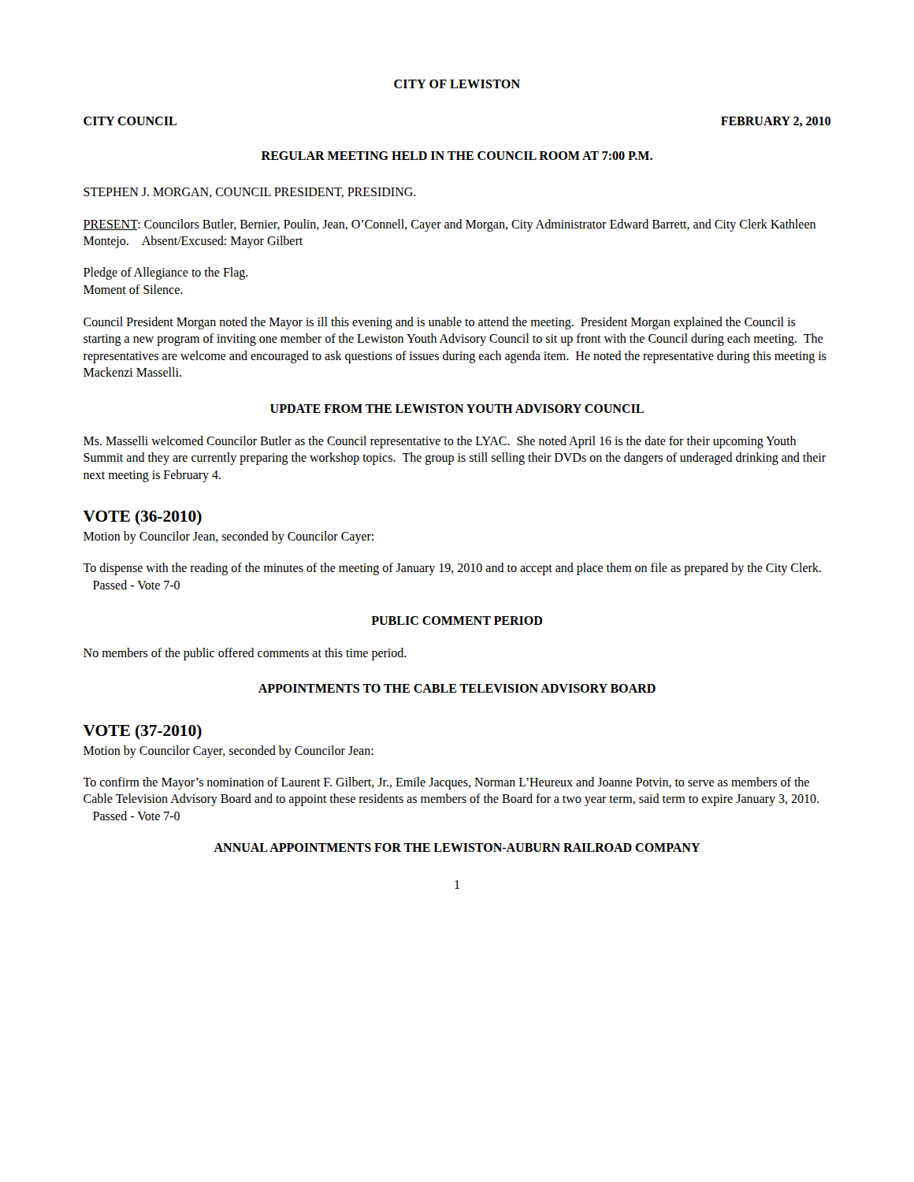CITY OF LEWISTON
CITY COUNCIL FEBRUARY 2, 2010
REGULAR MEETING HELD IN THE COUNCIL ROOM AT 7:00 P.M.
STEPHEN J. MORGAN, COUNCIL PRESIDENT, PRESIDING.
PRESENT: Councilors Butler, Bernier, Poulin, Jean, O’Connell, Cayer and Morgan, City Administrator Edward Barrett, and City Clerk Kathleen Montejo. Absent/Excused: Mayor Gilbert
Pledge of Allegiance to the Flag. Moment of Silence.
Council President Morgan noted the Mayor is ill this evening and is unable to attend the meeting. President Morgan explained the Council is starting a new program of inviting one member of the Lewiston Youth Advisory Council to sit up front with the Council during each meeting. The representatives are welcome and encouraged to ask questions of issues during each agenda item. He noted the representative during this meeting is Mackenzi Masselli.
UPDATE FROM THE LEWISTON YOUTH ADVISORY COUNCIL
Ms. Masselli welcomed Councilor Butler as the Council representative to the LYAC. She noted April 16 is the date for their upcoming Youth Summit and they are currently preparing the workshop topics. The group is still selling their DVDs on the dangers of underaged drinking and their next meeting is February 4.
VOTE (36-2010)
Motion by Councilor Jean, seconded by Councilor Cayer:
To dispense with the reading of the minutes of the meeting of January 19, 2010 and to accept and place them on file as prepared by the City Clerk. Passed - Vote 7-0
PUBLIC COMMENT PERIOD
No members of the public offered comments at this time period.
APPOINTMENTS TO THE CABLE TELEVISION ADVISORY BOARD
VOTE (37-2010)
Motion by Councilor Cayer, seconded by Councilor Jean:
To confirm the Mayor’s nomination of Laurent F. Gilbert, Jr., Emile Jacques, Norman L’Heureux and Joanne Potvin, to serve as members of the Cable Television Advisory Board and to appoint these residents as members of the Board for a two year term, said term to expire January 3, 2010. Passed - Vote 7-0
ANNUAL APPOINTMENTS FOR THE LEWISTON-AUBURN RAILROAD COMPANY
1